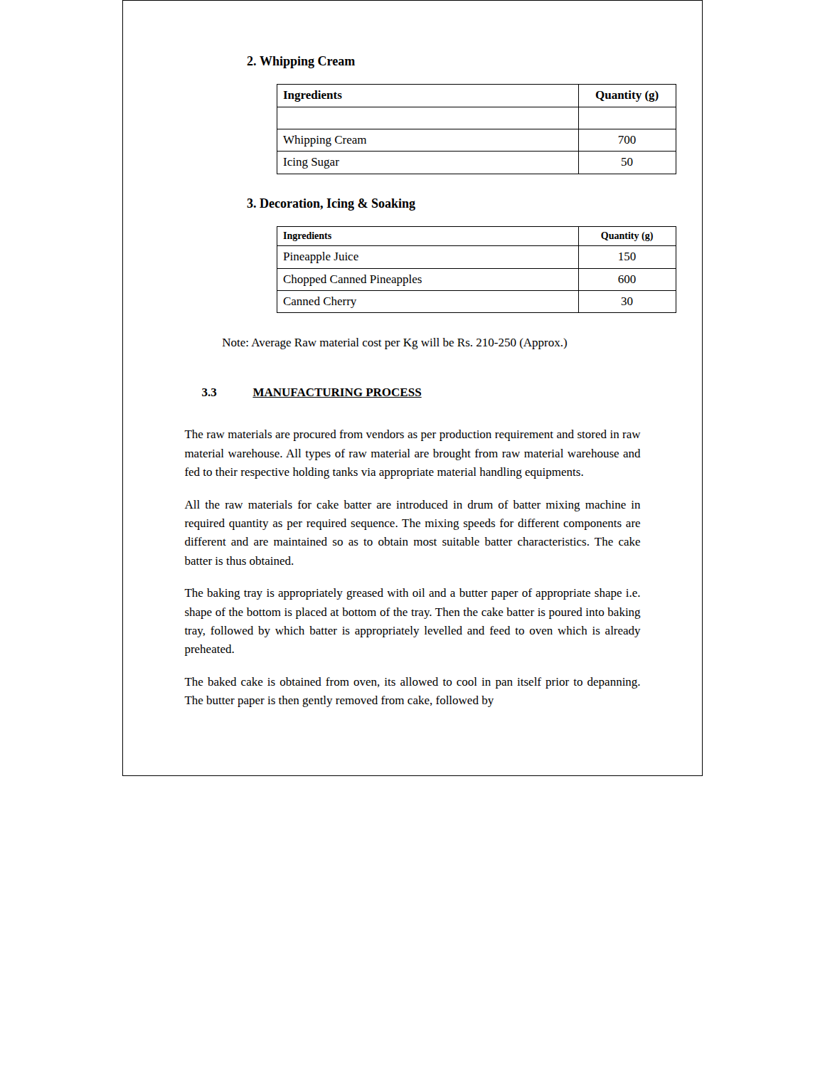Whipping Cream
| Ingredients | Quantity (g) |
| --- | --- |
| Whipping Cream | 700 |
| Icing Sugar | 50 |
Decoration, Icing & Soaking
| Ingredients | Quantity (g) |
| --- | --- |
| Pineapple Juice | 150 |
| Chopped Canned Pineapples | 600 |
| Canned Cherry | 30 |
Note: Average Raw material cost per Kg will be Rs. 210-250 (Approx.)
3.3 MANUFACTURING PROCESS
The raw materials are procured from vendors as per production requirement and stored in raw material warehouse. All types of raw material are brought from raw material warehouse and fed to their respective holding tanks via appropriate material handling equipments.
All the raw materials for cake batter are introduced in drum of batter mixing machine in required quantity as per required sequence. The mixing speeds for different components are different and are maintained so as to obtain most suitable batter characteristics. The cake batter is thus obtained.
The baking tray is appropriately greased with oil and a butter paper of appropriate shape i.e. shape of the bottom is placed at bottom of the tray. Then the cake batter is poured into baking tray, followed by which batter is appropriately levelled and feed to oven which is already preheated.
The baked cake is obtained from oven, its allowed to cool in pan itself prior to depanning. The butter paper is then gently removed from cake, followed by